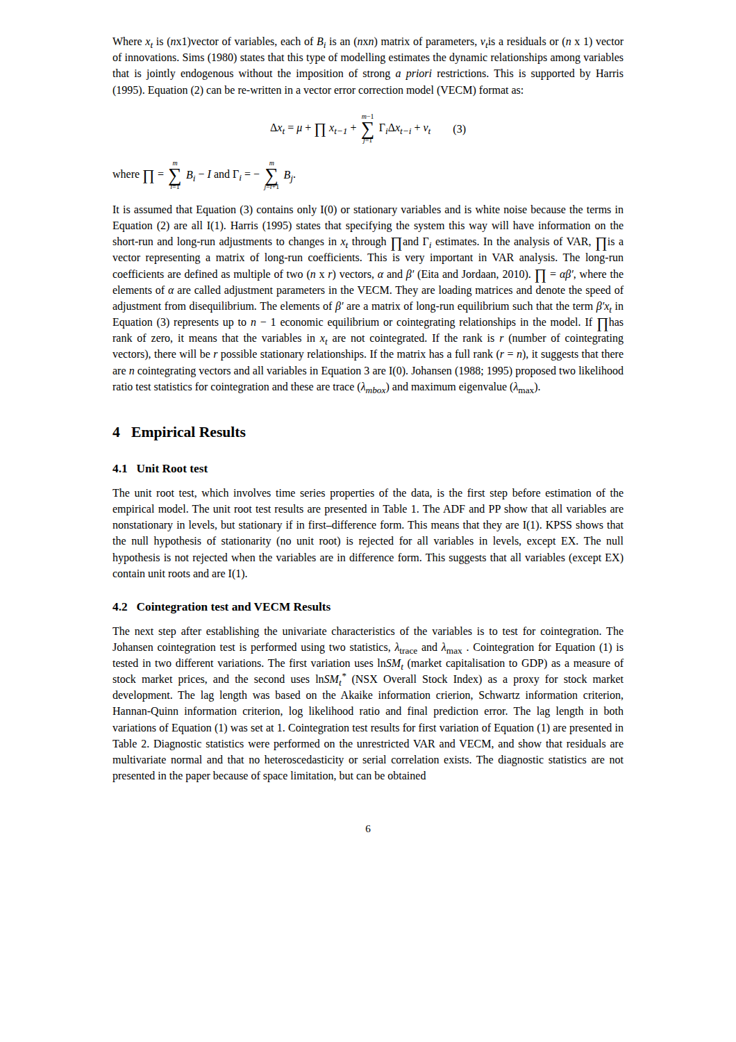Where xt is (nx1)vector of variables, each of Bi is an (nxn) matrix of parameters, vtis a residuals or (n x 1) vector of innovations. Sims (1980) states that this type of modelling estimates the dynamic relationships among variables that is jointly endogenous without the imposition of strong a priori restrictions. This is supported by Harris (1995). Equation (2) can be re-written in a vector error correction model (VECM) format as:
Δxt = μ + ∏ xt−1 + m−1∑j=1 ΓiΔxt−i + vt
(3)
where ∏ = m∑i=1 Bi − I and Γi = − m∑j=i+1 Bj.
It is assumed that Equation (3) contains only I(0) or stationary variables and is white noise because the terms in Equation (2) are all I(1). Harris (1995) states that specifying the system this way will have information on the short-run and long-run adjustments to changes in xt through ∏and Γi estimates. In the analysis of VAR, ∏is a vector representing a matrix of long-run coefficients. This is very important in VAR analysis. The long-run coefficients are defined as multiple of two (n x r) vectors, α and β′ (Eita and Jordaan, 2010). ∏ = αβ′, where the elements of α are called adjustment parameters in the VECM. They are loading matrices and denote the speed of adjustment from disequilibrium. The elements of β′ are a matrix of long-run equilibrium such that the term β′xt in Equation (3) represents up to n − 1 economic equilibrium or cointegrating relationships in the model. If ∏has rank of zero, it means that the variables in xt are not cointegrated. If the rank is r (number of cointegrating vectors), there will be r possible stationary relationships. If the matrix has a full rank (r = n), it suggests that there are n cointegrating vectors and all variables in Equation 3 are I(0). Johansen (1988; 1995) proposed two likelihood ratio test statistics for cointegration and these are trace (λmbox) and maximum eigenvalue (λmax).
4 Empirical Results
4.1 Unit Root test
The unit root test, which involves time series properties of the data, is the first step before estimation of the empirical model. The unit root test results are presented in Table 1. The ADF and PP show that all variables are nonstationary in levels, but stationary if in first–difference form. This means that they are I(1). KPSS shows that the null hypothesis of stationarity (no unit root) is rejected for all variables in levels, except EX. The null hypothesis is not rejected when the variables are in difference form. This suggests that all variables (except EX) contain unit roots and are I(1).
4.2 Cointegration test and VECM Results
The next step after establishing the univariate characteristics of the variables is to test for cointegration. The Johansen cointegration test is performed using two statistics, λtrace and λmax . Cointegration for Equation (1) is tested in two different variations. The first variation uses lnSMt (market capitalisation to GDP) as a measure of stock market prices, and the second uses lnSMt* (NSX Overall Stock Index) as a proxy for stock market development. The lag length was based on the Akaike information crierion, Schwartz information criterion, Hannan-Quinn information criterion, log likelihood ratio and final prediction error. The lag length in both variations of Equation (1) was set at 1. Cointegration test results for first variation of Equation (1) are presented in Table 2. Diagnostic statistics were performed on the unrestricted VAR and VECM, and show that residuals are multivariate normal and that no heteroscedasticity or serial correlation exists. The diagnostic statistics are not presented in the paper because of space limitation, but can be obtained
6